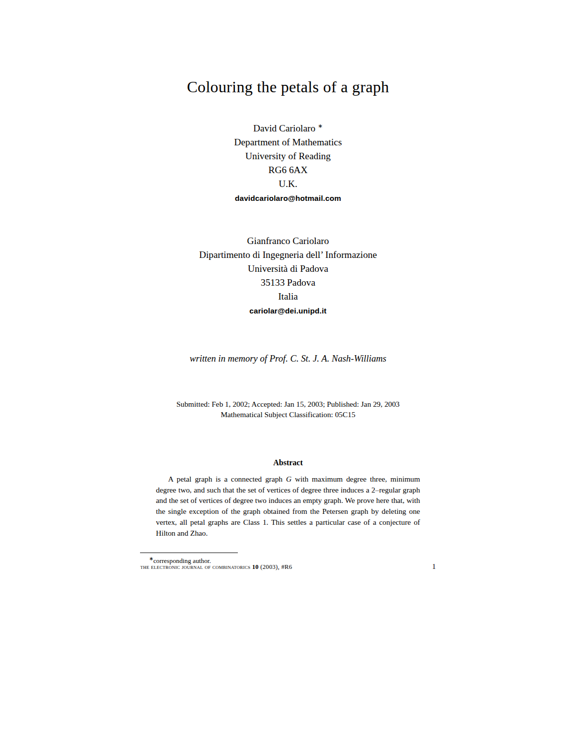Colouring the petals of a graph
David Cariolaro ∗
Department of Mathematics
University of Reading
RG6 6AX
U.K.
davidcariolaro@hotmail.com
Gianfranco Cariolaro
Dipartimento di Ingegneria dell’ Informazione
Università di Padova
35133 Padova
Italia
cariolar@dei.unipd.it
written in memory of Prof. C. St. J. A. Nash-Williams
Submitted: Feb 1, 2002; Accepted: Jan 15, 2003; Published: Jan 29, 2003
Mathematical Subject Classification: 05C15
Abstract
A petal graph is a connected graph G with maximum degree three, minimum degree two, and such that the set of vertices of degree three induces a 2–regular graph and the set of vertices of degree two induces an empty graph. We prove here that, with the single exception of the graph obtained from the Petersen graph by deleting one vertex, all petal graphs are Class 1. This settles a particular case of a conjecture of Hilton and Zhao.
∗corresponding author.
the electronic journal of combinatorics 10 (2003), #R6 1